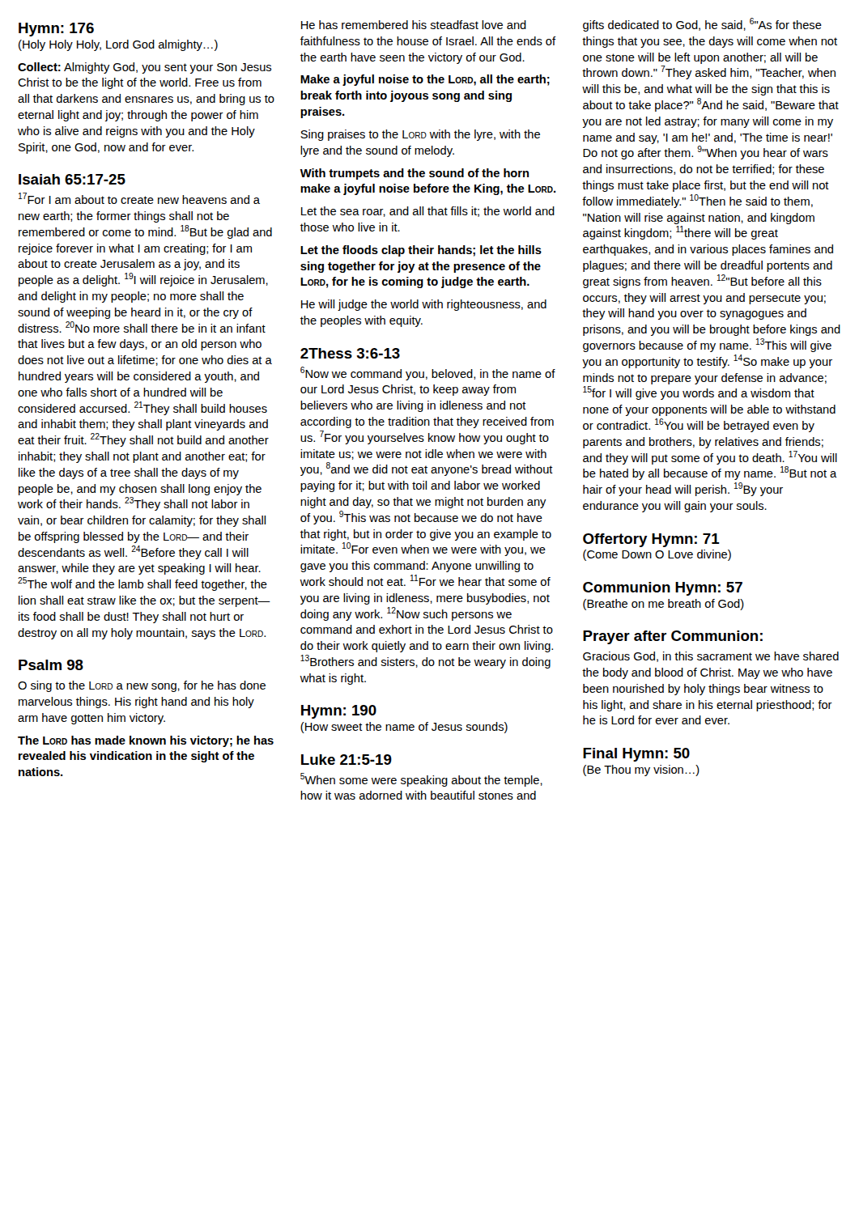Hymn: 176
(Holy Holy Holy, Lord God almighty…)
Collect: Almighty God, you sent your Son Jesus Christ to be the light of the world. Free us from all that darkens and ensnares us, and bring us to eternal light and joy; through the power of him who is alive and reigns with you and the Holy Spirit, one God, now and for ever.
Isaiah 65:17-25
17For I am about to create new heavens and a new earth; the former things shall not be remembered or come to mind. 18But be glad and rejoice forever in what I am creating; for I am about to create Jerusalem as a joy, and its people as a delight. 19I will rejoice in Jerusalem, and delight in my people; no more shall the sound of weeping be heard in it, or the cry of distress. 20No more shall there be in it an infant that lives but a few days, or an old person who does not live out a lifetime; for one who dies at a hundred years will be considered a youth, and one who falls short of a hundred will be considered accursed. 21They shall build houses and inhabit them; they shall plant vineyards and eat their fruit. 22They shall not build and another inhabit; they shall not plant and another eat; for like the days of a tree shall the days of my people be, and my chosen shall long enjoy the work of their hands. 23They shall not labor in vain, or bear children for calamity; for they shall be offspring blessed by the Lord— and their descendants as well. 24Before they call I will answer, while they are yet speaking I will hear. 25The wolf and the lamb shall feed together, the lion shall eat straw like the ox; but the serpent—its food shall be dust! They shall not hurt or destroy on all my holy mountain, says the Lord.
Psalm 98
O sing to the Lord a new song, for he has done marvelous things. His right hand and his holy arm have gotten him victory.
The Lord has made known his victory; he has revealed his vindication in the sight of the nations.
He has remembered his steadfast love and faithfulness to the house of Israel. All the ends of the earth have seen the victory of our God.
Make a joyful noise to the Lord, all the earth; break forth into joyous song and sing praises.
Sing praises to the Lord with the lyre, with the lyre and the sound of melody.
With trumpets and the sound of the horn make a joyful noise before the King, the Lord.
Let the sea roar, and all that fills it; the world and those who live in it.
Let the floods clap their hands; let the hills sing together for joy at the presence of the Lord, for he is coming to judge the earth.
He will judge the world with righteousness, and the peoples with equity.
2Thess 3:6-13
6Now we command you, beloved, in the name of our Lord Jesus Christ, to keep away from believers who are living in idleness and not according to the tradition that they received from us. 7For you yourselves know how you ought to imitate us; we were not idle when we were with you, 8and we did not eat anyone's bread without paying for it; but with toil and labor we worked night and day, so that we might not burden any of you. 9This was not because we do not have that right, but in order to give you an example to imitate. 10For even when we were with you, we gave you this command: Anyone unwilling to work should not eat. 11For we hear that some of you are living in idleness, mere busybodies, not doing any work. 12Now such persons we command and exhort in the Lord Jesus Christ to do their work quietly and to earn their own living. 13Brothers and sisters, do not be weary in doing what is right.
Hymn: 190
(How sweet the name of Jesus sounds)
Luke 21:5-19
5When some were speaking about the temple, how it was adorned with beautiful stones and gifts dedicated to God, he said, 6"As for these things that you see, the days will come when not one stone will be left upon another; all will be thrown down." 7They asked him, "Teacher, when will this be, and what will be the sign that this is about to take place?" 8And he said, "Beware that you are not led astray; for many will come in my name and say, 'I am he!' and, 'The time is near!' Do not go after them. 9"When you hear of wars and insurrections, do not be terrified; for these things must take place first, but the end will not follow immediately." 10Then he said to them, "Nation will rise against nation, and kingdom against kingdom; 11there will be great earthquakes, and in various places famines and plagues; and there will be dreadful portents and great signs from heaven. 12"But before all this occurs, they will arrest you and persecute you; they will hand you over to synagogues and prisons, and you will be brought before kings and governors because of my name. 13This will give you an opportunity to testify. 14So make up your minds not to prepare your defense in advance; 15for I will give you words and a wisdom that none of your opponents will be able to withstand or contradict. 16You will be betrayed even by parents and brothers, by relatives and friends; and they will put some of you to death. 17You will be hated by all because of my name. 18But not a hair of your head will perish. 19By your endurance you will gain your souls.
Offertory Hymn: 71
(Come Down O Love divine)
Communion Hymn: 57
(Breathe on me breath of God)
Prayer after Communion:
Gracious God, in this sacrament we have shared the body and blood of Christ. May we who have been nourished by holy things bear witness to his light, and share in his eternal priesthood; for he is Lord for ever and ever.
Final Hymn: 50
(Be Thou my vision…)